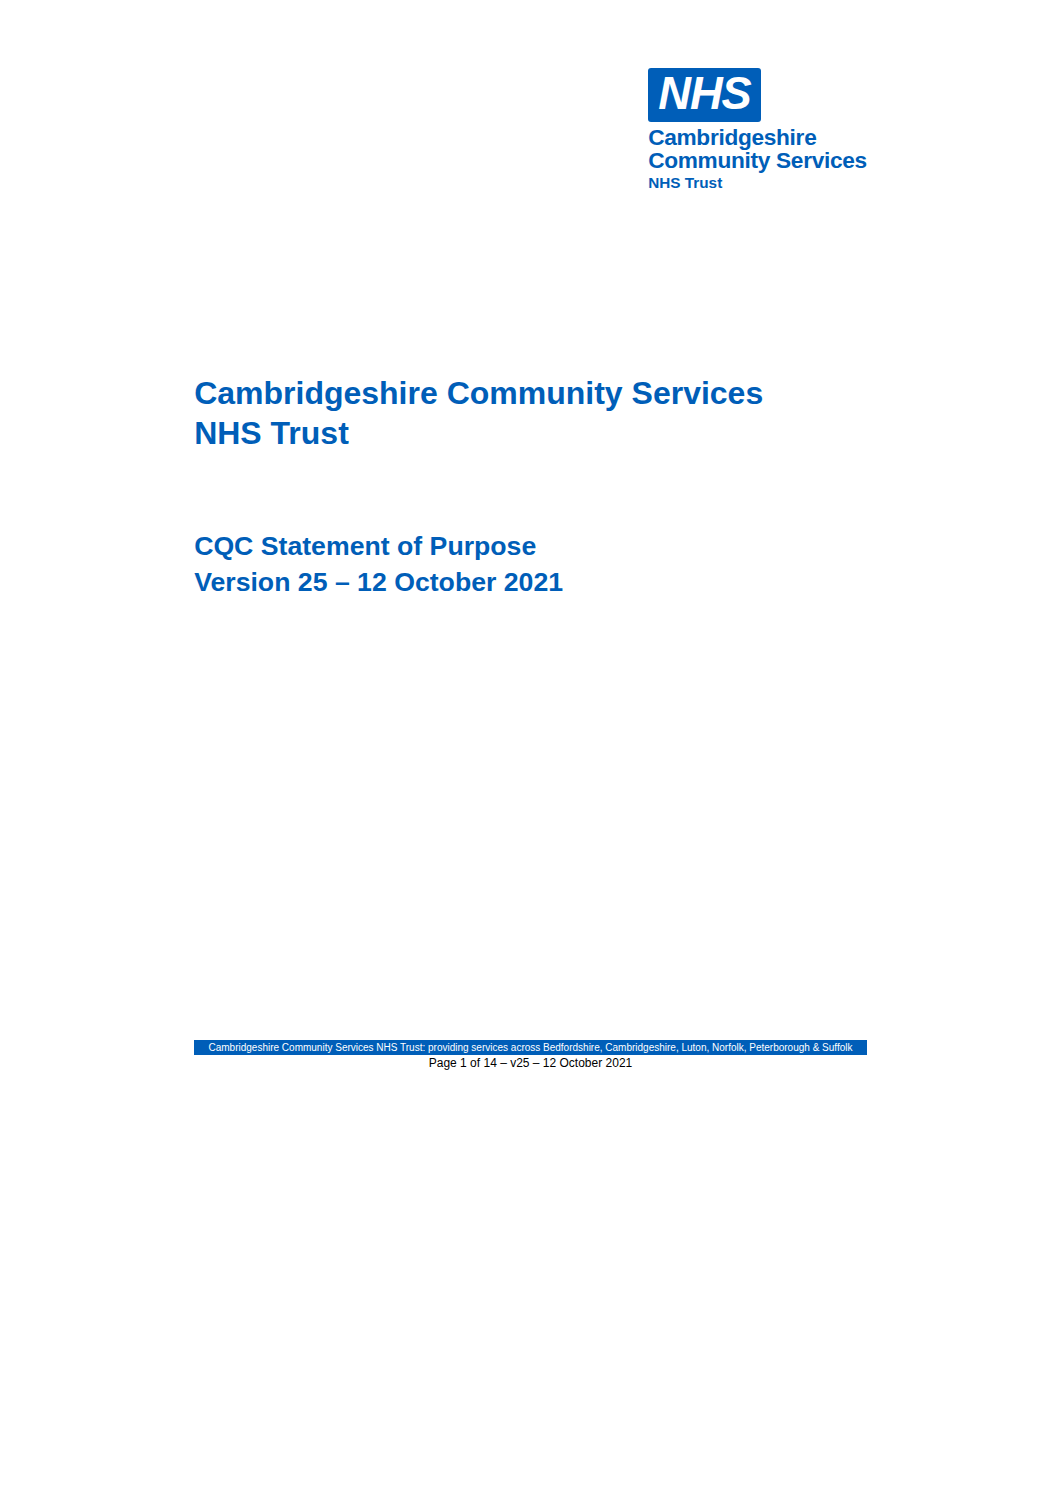NHS
Cambridgeshire Community Services
NHS Trust
Cambridgeshire Community Services
NHS Trust
CQC Statement of Purpose
Version 25 – 12 October 2021
Cambridgeshire Community Services NHS Trust: providing services across Bedfordshire, Cambridgeshire, Luton, Norfolk, Peterborough & Suffolk
Page 1 of 14 – v25 – 12 October 2021